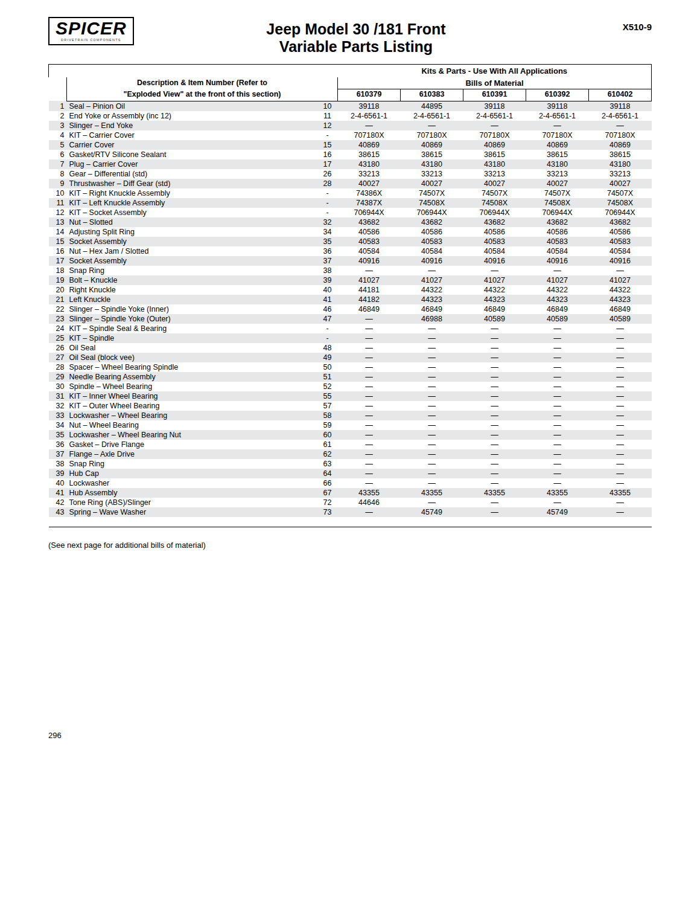SPICER
DRIVETRAIN COMPONENTS
Jeep Model 30 /181 Front
Variable Parts Listing
X510-9
| | Kits & Parts - Use With All Applications |
| --- | --- |
| | Description & Item Number (Refer to | Bills of Material |
| | "Exploded View" at the front of this section) | 610379 | 610383 | 610391 | 610392 | 610402 |
| 1 | Seal – Pinion Oil | 10 | 39118 | 44895 | 39118 | 39118 | 39118 |
| 2 | End Yoke or Assembly (inc 12) | 11 | 2-4-6561-1 | 2-4-6561-1 | 2-4-6561-1 | 2-4-6561-1 | 2-4-6561-1 |
| 3 | Slinger – End Yoke | 12 | — | — | — | — | — |
| 4 | KIT – Carrier Cover | - | 707180X | 707180X | 707180X | 707180X | 707180X |
| 5 | Carrier Cover | 15 | 40869 | 40869 | 40869 | 40869 | 40869 |
| 6 | Gasket/RTV Silicone Sealant | 16 | 38615 | 38615 | 38615 | 38615 | 38615 |
| 7 | Plug – Carrier Cover | 17 | 43180 | 43180 | 43180 | 43180 | 43180 |
| 8 | Gear – Differential (std) | 26 | 33213 | 33213 | 33213 | 33213 | 33213 |
| 9 | Thrustwasher – Diff Gear (std) | 28 | 40027 | 40027 | 40027 | 40027 | 40027 |
| 10 | KIT – Right Knuckle Assembly | - | 74386X | 74507X | 74507X | 74507X | 74507X |
| 11 | KIT – Left Knuckle Assembly | - | 74387X | 74508X | 74508X | 74508X | 74508X |
| 12 | KIT – Socket Assembly | - | 706944X | 706944X | 706944X | 706944X | 706944X |
| 13 | Nut – Slotted | 32 | 43682 | 43682 | 43682 | 43682 | 43682 |
| 14 | Adjusting Split Ring | 34 | 40586 | 40586 | 40586 | 40586 | 40586 |
| 15 | Socket Assembly | 35 | 40583 | 40583 | 40583 | 40583 | 40583 |
| 16 | Nut – Hex Jam / Slotted | 36 | 40584 | 40584 | 40584 | 40584 | 40584 |
| 17 | Socket Assembly | 37 | 40916 | 40916 | 40916 | 40916 | 40916 |
| 18 | Snap Ring | 38 | — | — | — | — | — |
| 19 | Bolt – Knuckle | 39 | 41027 | 41027 | 41027 | 41027 | 41027 |
| 20 | Right Knuckle | 40 | 44181 | 44322 | 44322 | 44322 | 44322 |
| 21 | Left Knuckle | 41 | 44182 | 44323 | 44323 | 44323 | 44323 |
| 22 | Slinger – Spindle Yoke (Inner) | 46 | 46849 | 46849 | 46849 | 46849 | 46849 |
| 23 | Slinger – Spindle Yoke (Outer) | 47 | — | 46988 | 40589 | 40589 | 40589 |
| 24 | KIT – Spindle Seal & Bearing | - | — | — | — | — | — |
| 25 | KIT – Spindle | - | — | — | — | — | — |
| 26 | Oil Seal | 48 | — | — | — | — | — |
| 27 | Oil Seal (block vee) | 49 | — | — | — | — | — |
| 28 | Spacer – Wheel Bearing Spindle | 50 | — | — | — | — | — |
| 29 | Needle Bearing Assembly | 51 | — | — | — | — | — |
| 30 | Spindle – Wheel Bearing | 52 | — | — | — | — | — |
| 31 | KIT – Inner Wheel Bearing | 55 | — | — | — | — | — |
| 32 | KIT – Outer Wheel Bearing | 57 | — | — | — | — | — |
| 33 | Lockwasher – Wheel Bearing | 58 | — | — | — | — | — |
| 34 | Nut – Wheel Bearing | 59 | — | — | — | — | — |
| 35 | Lockwasher – Wheel Bearing Nut | 60 | — | — | — | — | — |
| 36 | Gasket – Drive Flange | 61 | — | — | — | — | — |
| 37 | Flange – Axle Drive | 62 | — | — | — | — | — |
| 38 | Snap Ring | 63 | — | — | — | — | — |
| 39 | Hub Cap | 64 | — | — | — | — | — |
| 40 | Lockwasher | 66 | — | — | — | — | — |
| 41 | Hub Assembly | 67 | 43355 | 43355 | 43355 | 43355 | 43355 |
| 42 | Tone Ring (ABS)/Slinger | 72 | 44646 | — | — | — | — |
| 43 | Spring – Wave Washer | 73 | — | 45749 | — | 45749 | — |
(See next page for additional bills of material)
296